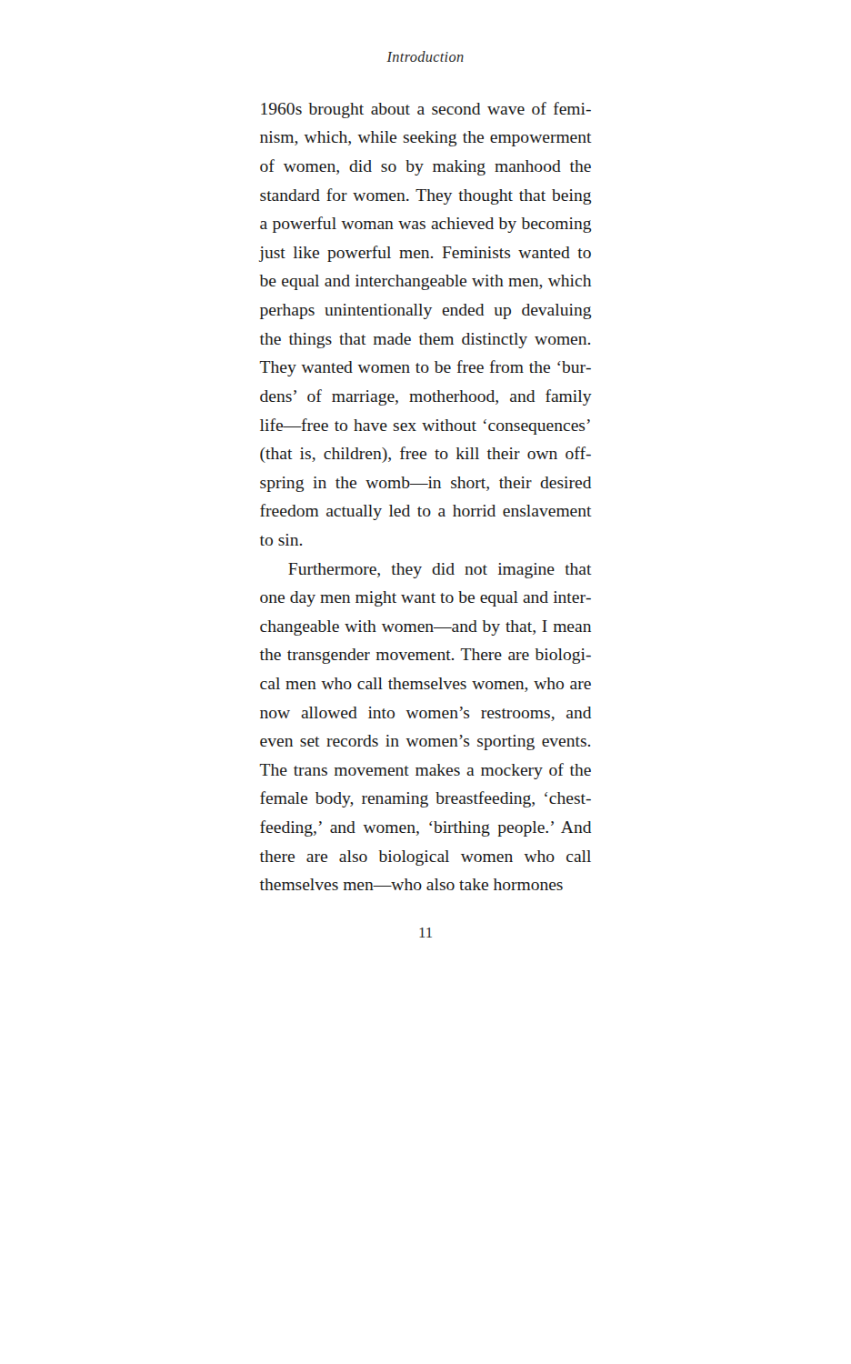Introduction
1960s brought about a second wave of feminism, which, while seeking the empowerment of women, did so by making manhood the standard for women. They thought that being a powerful woman was achieved by becoming just like powerful men. Feminists wanted to be equal and interchangeable with men, which perhaps unintentionally ended up devaluing the things that made them distinctly women. They wanted women to be free from the ‘burdens’ of marriage, motherhood, and family life—free to have sex without ‘consequences’ (that is, children), free to kill their own offspring in the womb—in short, their desired freedom actually led to a horrid enslavement to sin.
Furthermore, they did not imagine that one day men might want to be equal and interchangeable with women—and by that, I mean the transgender movement. There are biological men who call themselves women, who are now allowed into women’s restrooms, and even set records in women’s sporting events. The trans movement makes a mockery of the female body, renaming breastfeeding, ‘chest-feeding,’ and women, ‘birthing people.’ And there are also biological women who call themselves men—who also take hormones
11